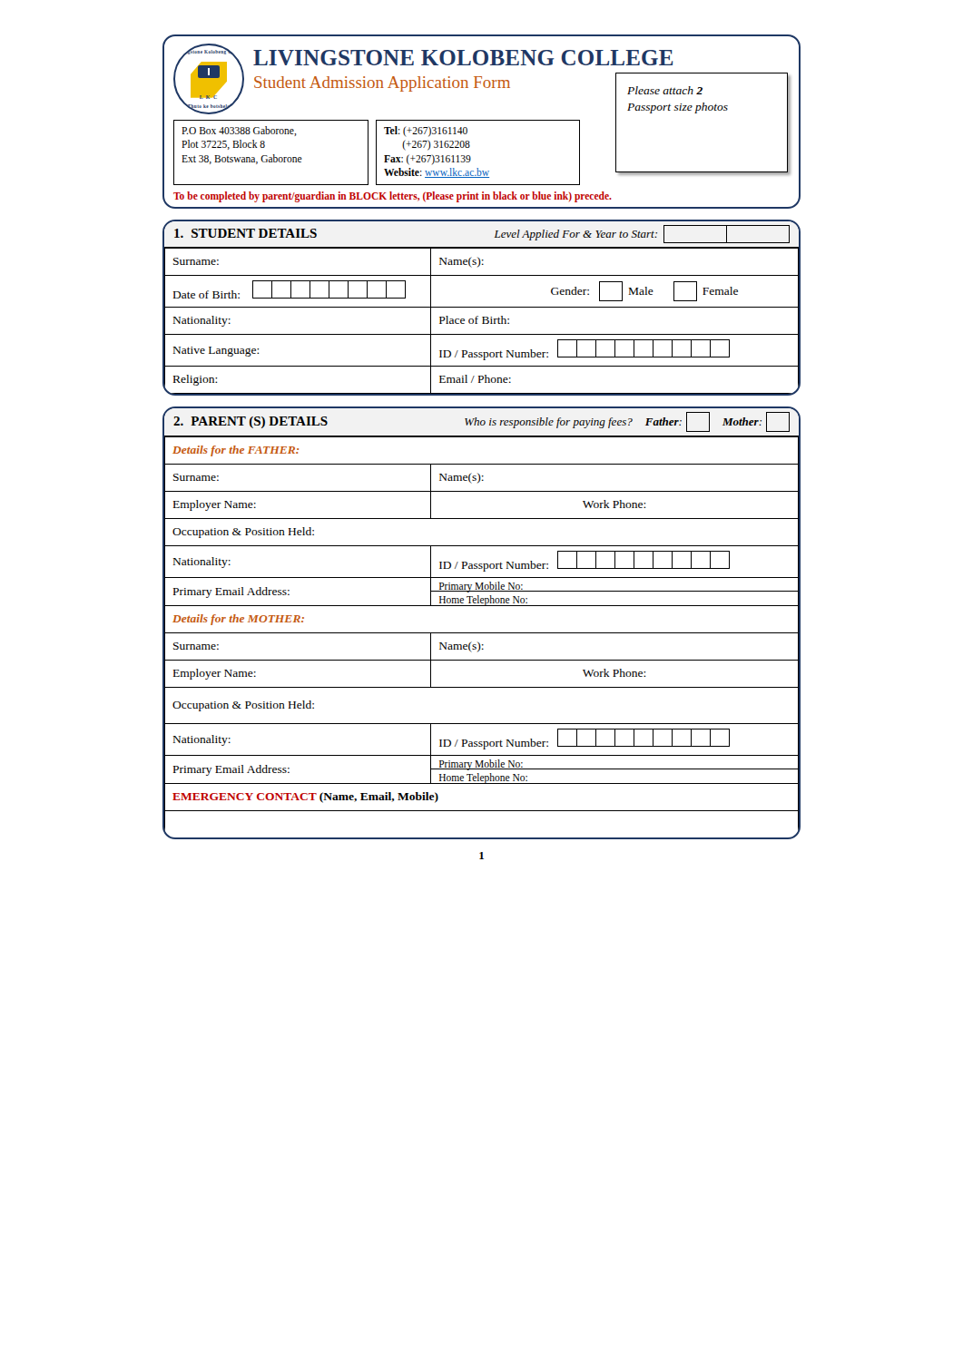Please attach 2
Passport size photos
Livingstone Kolobeng College
L K C
Thuto ke botshelo
LIVINGSTONE KOLOBENG COLLEGE
Student Admission Application Form
P.O Box 403388 Gaborone,
Plot 37225, Block 8
Ext 38, Botswana, Gaborone
Tel: (+267)3161140
(+267) 3162208
Fax: (+267)3161139
Website: www.lkc.ac.bw
To be completed by parent/guardian in BLOCK letters, (Please print in black or blue ink) precede.
1. STUDENT DETAILS Level Applied For & Year to Start:
| Surname: | Name(s): |
| Date of Birth: | Gender: Male Female |
| Nationality: | Place of Birth: |
| Native Language: | ID / Passport Number: |
| Religion: | Email / Phone: |
2. PARENT (S) DETAILS Who is responsible for paying fees? Father: Mother:
| Details for the FATHER: |
| Surname: | Name(s): |
| Employer Name: | Work Phone: |
| Occupation & Position Held: |
| Nationality: | ID / Passport Number: |
| Primary Email Address: | Primary Mobile No: Home Telephone No: |
| Details for the MOTHER: |
| Surname: | Name(s): |
| Employer Name: | Work Phone: |
| Occupation & Position Held: |
| Nationality: | ID / Passport Number: |
| Primary Email Address: | Primary Mobile No: Home Telephone No: |
| EMERGENCY CONTACT (Name, Email, Mobile) |
1